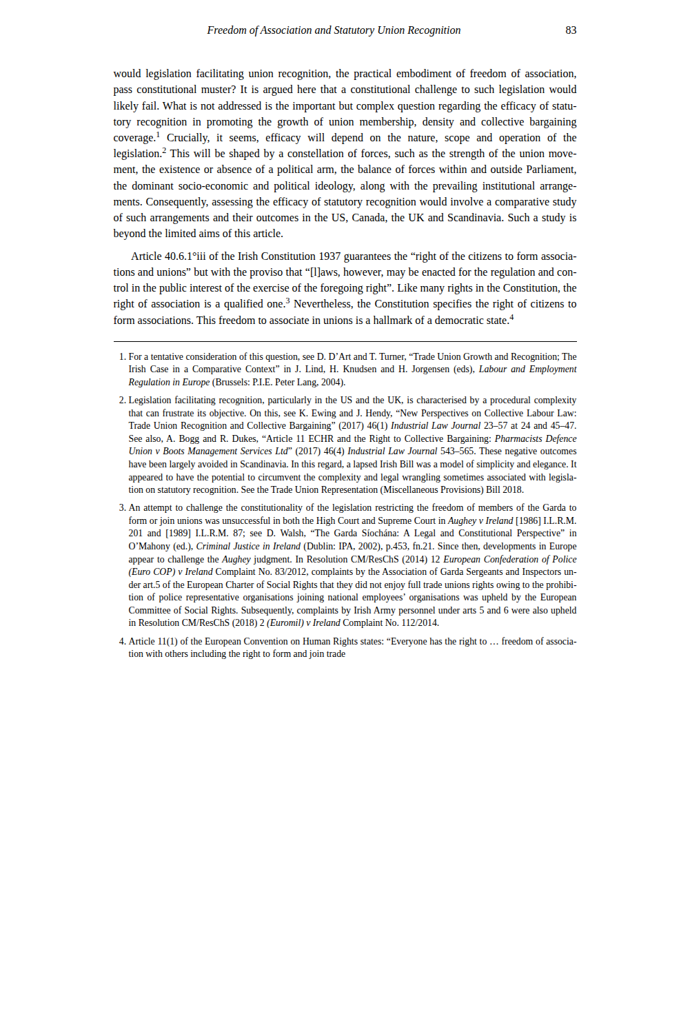Freedom of Association and Statutory Union Recognition 83
would legislation facilitating union recognition, the practical embodiment of freedom of association, pass constitutional muster? It is argued here that a constitutional challenge to such legislation would likely fail. What is not addressed is the important but complex question regarding the efficacy of statutory recognition in promoting the growth of union membership, density and collective bargaining coverage.1 Crucially, it seems, efficacy will depend on the nature, scope and operation of the legislation.2 This will be shaped by a constellation of forces, such as the strength of the union movement, the existence or absence of a political arm, the balance of forces within and outside Parliament, the dominant socio-economic and political ideology, along with the prevailing institutional arrangements. Consequently, assessing the efficacy of statutory recognition would involve a comparative study of such arrangements and their outcomes in the US, Canada, the UK and Scandinavia. Such a study is beyond the limited aims of this article.
Article 40.6.1°iii of the Irish Constitution 1937 guarantees the “right of the citizens to form associations and unions” but with the proviso that “[l]aws, however, may be enacted for the regulation and control in the public interest of the exercise of the foregoing right”. Like many rights in the Constitution, the right of association is a qualified one.3 Nevertheless, the Constitution specifies the right of citizens to form associations. This freedom to associate in unions is a hallmark of a democratic state.4
For a tentative consideration of this question, see D. D’Art and T. Turner, “Trade Union Growth and Recognition; The Irish Case in a Comparative Context” in J. Lind, H. Knudsen and H. Jorgensen (eds), Labour and Employment Regulation in Europe (Brussels: P.I.E. Peter Lang, 2004).
Legislation facilitating recognition, particularly in the US and the UK, is characterised by a procedural complexity that can frustrate its objective. On this, see K. Ewing and J. Hendy, “New Perspectives on Collective Labour Law: Trade Union Recognition and Collective Bargaining” (2017) 46(1) Industrial Law Journal 23–57 at 24 and 45–47. See also, A. Bogg and R. Dukes, “Article 11 ECHR and the Right to Collective Bargaining: Pharmacists Defence Union v Boots Management Services Ltd” (2017) 46(4) Industrial Law Journal 543–565. These negative outcomes have been largely avoided in Scandinavia. In this regard, a lapsed Irish Bill was a model of simplicity and elegance. It appeared to have the potential to circumvent the complexity and legal wrangling sometimes associated with legislation on statutory recognition. See the Trade Union Representation (Miscellaneous Provisions) Bill 2018.
An attempt to challenge the constitutionality of the legislation restricting the freedom of members of the Garda to form or join unions was unsuccessful in both the High Court and Supreme Court in Aughey v Ireland [1986] I.L.R.M. 201 and [1989] I.L.R.M. 87; see D. Walsh, “The Garda Síochána: A Legal and Constitutional Perspective” in O’Mahony (ed.), Criminal Justice in Ireland (Dublin: IPA, 2002), p.453, fn.21. Since then, developments in Europe appear to challenge the Aughey judgment. In Resolution CM/ResChS (2014) 12 European Confederation of Police (Euro COP) v Ireland Complaint No. 83/2012, complaints by the Association of Garda Sergeants and Inspectors under art.5 of the European Charter of Social Rights that they did not enjoy full trade unions rights owing to the prohibition of police representative organisations joining national employees’ organisations was upheld by the European Committee of Social Rights. Subsequently, complaints by Irish Army personnel under arts 5 and 6 were also upheld in Resolution CM/ResChS (2018) 2 (Euromil) v Ireland Complaint No. 112/2014.
Article 11(1) of the European Convention on Human Rights states: “Everyone has the right to … freedom of association with others including the right to form and join trade